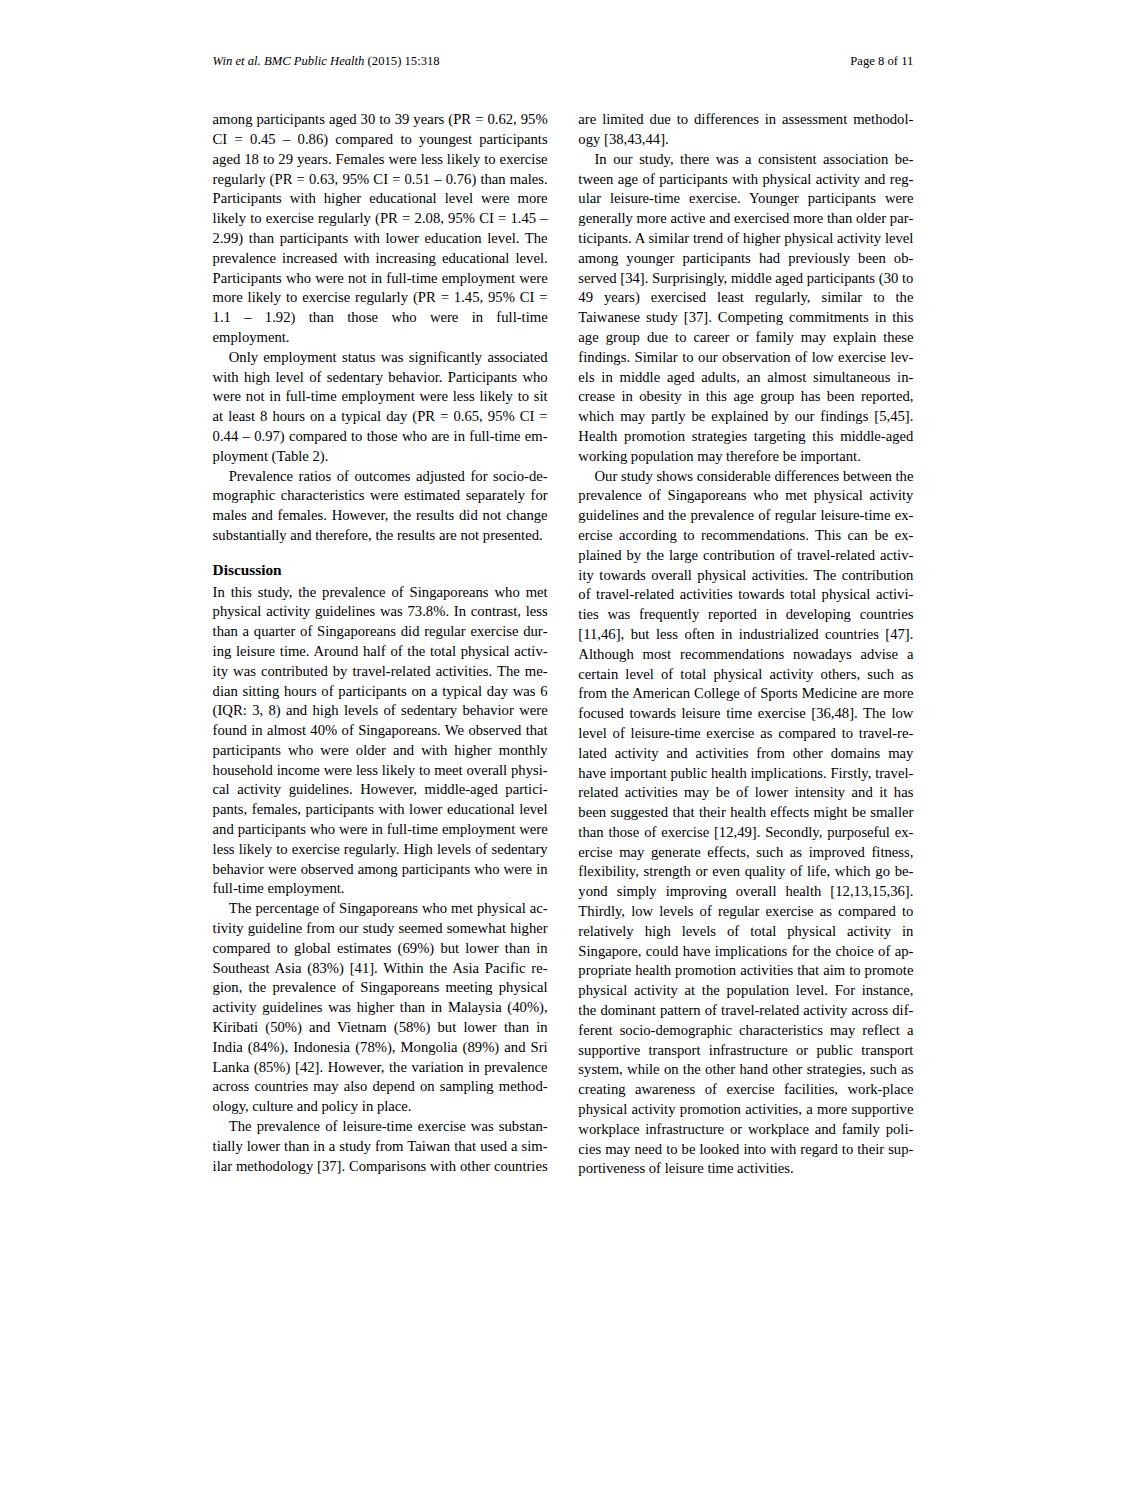Win et al. BMC Public Health (2015) 15:318
Page 8 of 11
among participants aged 30 to 39 years (PR = 0.62, 95% CI = 0.45 – 0.86) compared to youngest participants aged 18 to 29 years. Females were less likely to exercise regularly (PR = 0.63, 95% CI = 0.51 – 0.76) than males. Participants with higher educational level were more likely to exercise regularly (PR = 2.08, 95% CI = 1.45 – 2.99) than participants with lower education level. The prevalence increased with increasing educational level. Participants who were not in full-time employment were more likely to exercise regularly (PR = 1.45, 95% CI = 1.1 – 1.92) than those who were in full-time employment.
Only employment status was significantly associated with high level of sedentary behavior. Participants who were not in full-time employment were less likely to sit at least 8 hours on a typical day (PR = 0.65, 95% CI = 0.44 – 0.97) compared to those who are in full-time employment (Table 2).
Prevalence ratios of outcomes adjusted for socio-demographic characteristics were estimated separately for males and females. However, the results did not change substantially and therefore, the results are not presented.
Discussion
In this study, the prevalence of Singaporeans who met physical activity guidelines was 73.8%. In contrast, less than a quarter of Singaporeans did regular exercise during leisure time. Around half of the total physical activity was contributed by travel-related activities. The median sitting hours of participants on a typical day was 6 (IQR: 3, 8) and high levels of sedentary behavior were found in almost 40% of Singaporeans. We observed that participants who were older and with higher monthly household income were less likely to meet overall physical activity guidelines. However, middle-aged participants, females, participants with lower educational level and participants who were in full-time employment were less likely to exercise regularly. High levels of sedentary behavior were observed among participants who were in full-time employment.
The percentage of Singaporeans who met physical activity guideline from our study seemed somewhat higher compared to global estimates (69%) but lower than in Southeast Asia (83%) [41]. Within the Asia Pacific region, the prevalence of Singaporeans meeting physical activity guidelines was higher than in Malaysia (40%), Kiribati (50%) and Vietnam (58%) but lower than in India (84%), Indonesia (78%), Mongolia (89%) and Sri Lanka (85%) [42]. However, the variation in prevalence across countries may also depend on sampling methodology, culture and policy in place.
The prevalence of leisure-time exercise was substantially lower than in a study from Taiwan that used a similar methodology [37]. Comparisons with other countries are limited due to differences in assessment methodology [38,43,44].
In our study, there was a consistent association between age of participants with physical activity and regular leisure-time exercise. Younger participants were generally more active and exercised more than older participants. A similar trend of higher physical activity level among younger participants had previously been observed [34]. Surprisingly, middle aged participants (30 to 49 years) exercised least regularly, similar to the Taiwanese study [37]. Competing commitments in this age group due to career or family may explain these findings. Similar to our observation of low exercise levels in middle aged adults, an almost simultaneous increase in obesity in this age group has been reported, which may partly be explained by our findings [5,45]. Health promotion strategies targeting this middle-aged working population may therefore be important.
Our study shows considerable differences between the prevalence of Singaporeans who met physical activity guidelines and the prevalence of regular leisure-time exercise according to recommendations. This can be explained by the large contribution of travel-related activity towards overall physical activities. The contribution of travel-related activities towards total physical activities was frequently reported in developing countries [11,46], but less often in industrialized countries [47]. Although most recommendations nowadays advise a certain level of total physical activity others, such as from the American College of Sports Medicine are more focused towards leisure time exercise [36,48]. The low level of leisure-time exercise as compared to travel-related activity and activities from other domains may have important public health implications. Firstly, travel-related activities may be of lower intensity and it has been suggested that their health effects might be smaller than those of exercise [12,49]. Secondly, purposeful exercise may generate effects, such as improved fitness, flexibility, strength or even quality of life, which go beyond simply improving overall health [12,13,15,36]. Thirdly, low levels of regular exercise as compared to relatively high levels of total physical activity in Singapore, could have implications for the choice of appropriate health promotion activities that aim to promote physical activity at the population level. For instance, the dominant pattern of travel-related activity across different socio-demographic characteristics may reflect a supportive transport infrastructure or public transport system, while on the other hand other strategies, such as creating awareness of exercise facilities, work-place physical activity promotion activities, a more supportive workplace infrastructure or workplace and family policies may need to be looked into with regard to their supportiveness of leisure time activities.